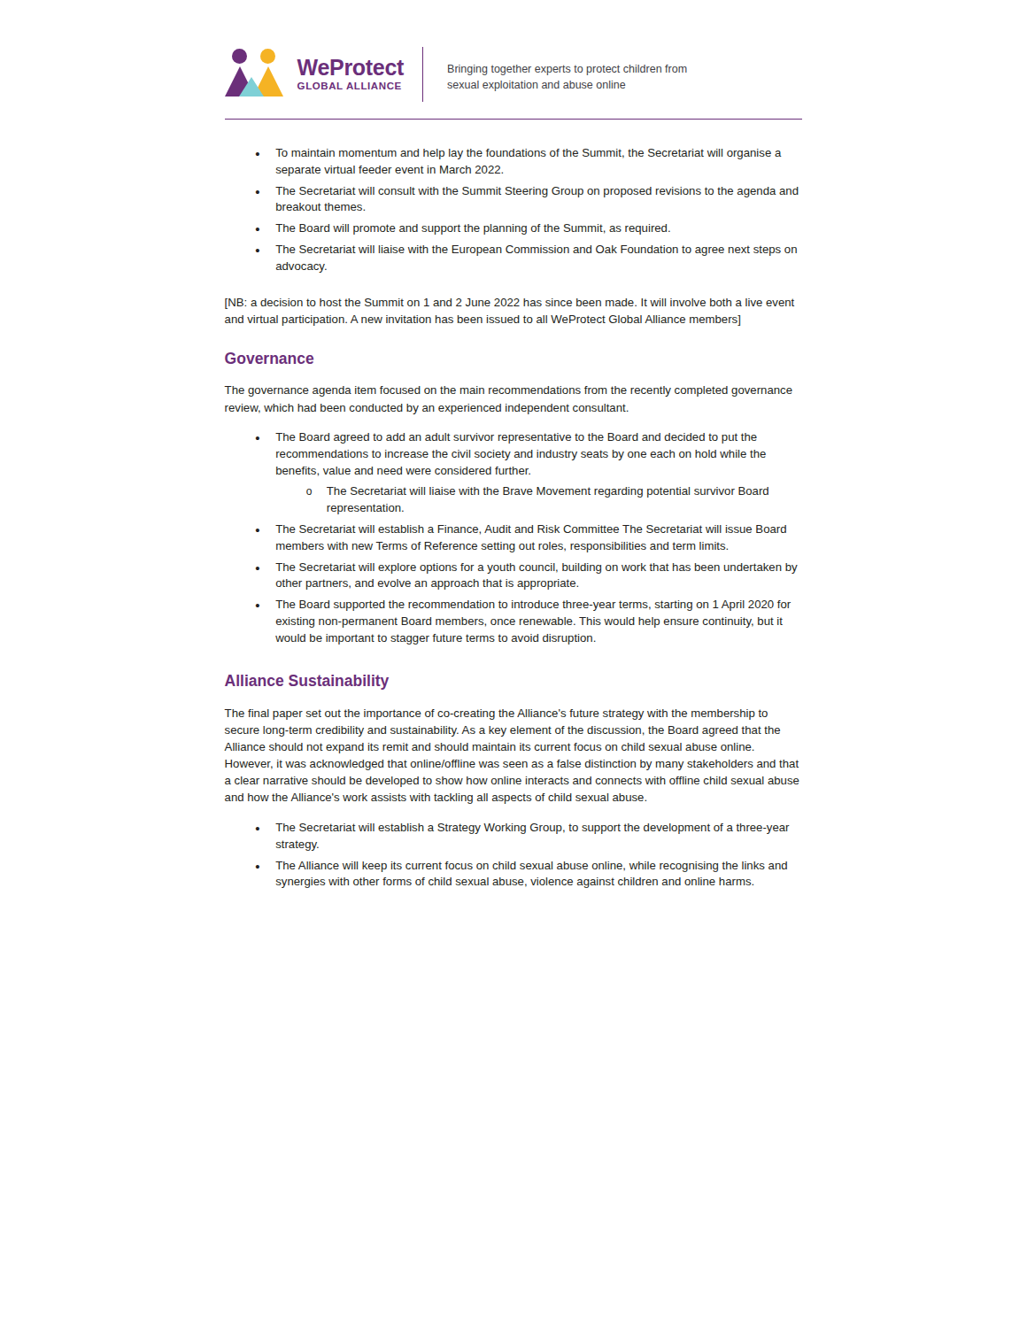WeProtect
GLOBAL ALLIANCE
Bringing together experts to protect children from
sexual exploitation and abuse online
To maintain momentum and help lay the foundations of the Summit, the Secretariat will organise a separate virtual feeder event in March 2022.
The Secretariat will consult with the Summit Steering Group on proposed revisions to the agenda and breakout themes.
The Board will promote and support the planning of the Summit, as required.
The Secretariat will liaise with the European Commission and Oak Foundation to agree next steps on advocacy.
[NB: a decision to host the Summit on 1 and 2 June 2022 has since been made. It will involve both a live event and virtual participation. A new invitation has been issued to all WeProtect Global Alliance members]
Governance
The governance agenda item focused on the main recommendations from the recently completed governance review, which had been conducted by an experienced independent consultant.
The Board agreed to add an adult survivor representative to the Board and decided to put the recommendations to increase the civil society and industry seats by one each on hold while the benefits, value and need were considered further.
The Secretariat will liaise with the Brave Movement regarding potential survivor Board representation.
The Secretariat will establish a Finance, Audit and Risk Committee The Secretariat will issue Board members with new Terms of Reference setting out roles, responsibilities and term limits.
The Secretariat will explore options for a youth council, building on work that has been undertaken by other partners, and evolve an approach that is appropriate.
The Board supported the recommendation to introduce three-year terms, starting on 1 April 2020 for existing non-permanent Board members, once renewable. This would help ensure continuity, but it would be important to stagger future terms to avoid disruption.
Alliance Sustainability
The final paper set out the importance of co-creating the Alliance's future strategy with the membership to secure long-term credibility and sustainability. As a key element of the discussion, the Board agreed that the Alliance should not expand its remit and should maintain its current focus on child sexual abuse online. However, it was acknowledged that online/offline was seen as a false distinction by many stakeholders and that a clear narrative should be developed to show how online interacts and connects with offline child sexual abuse and how the Alliance's work assists with tackling all aspects of child sexual abuse.
The Secretariat will establish a Strategy Working Group, to support the development of a three-year strategy.
The Alliance will keep its current focus on child sexual abuse online, while recognising the links and synergies with other forms of child sexual abuse, violence against children and online harms.